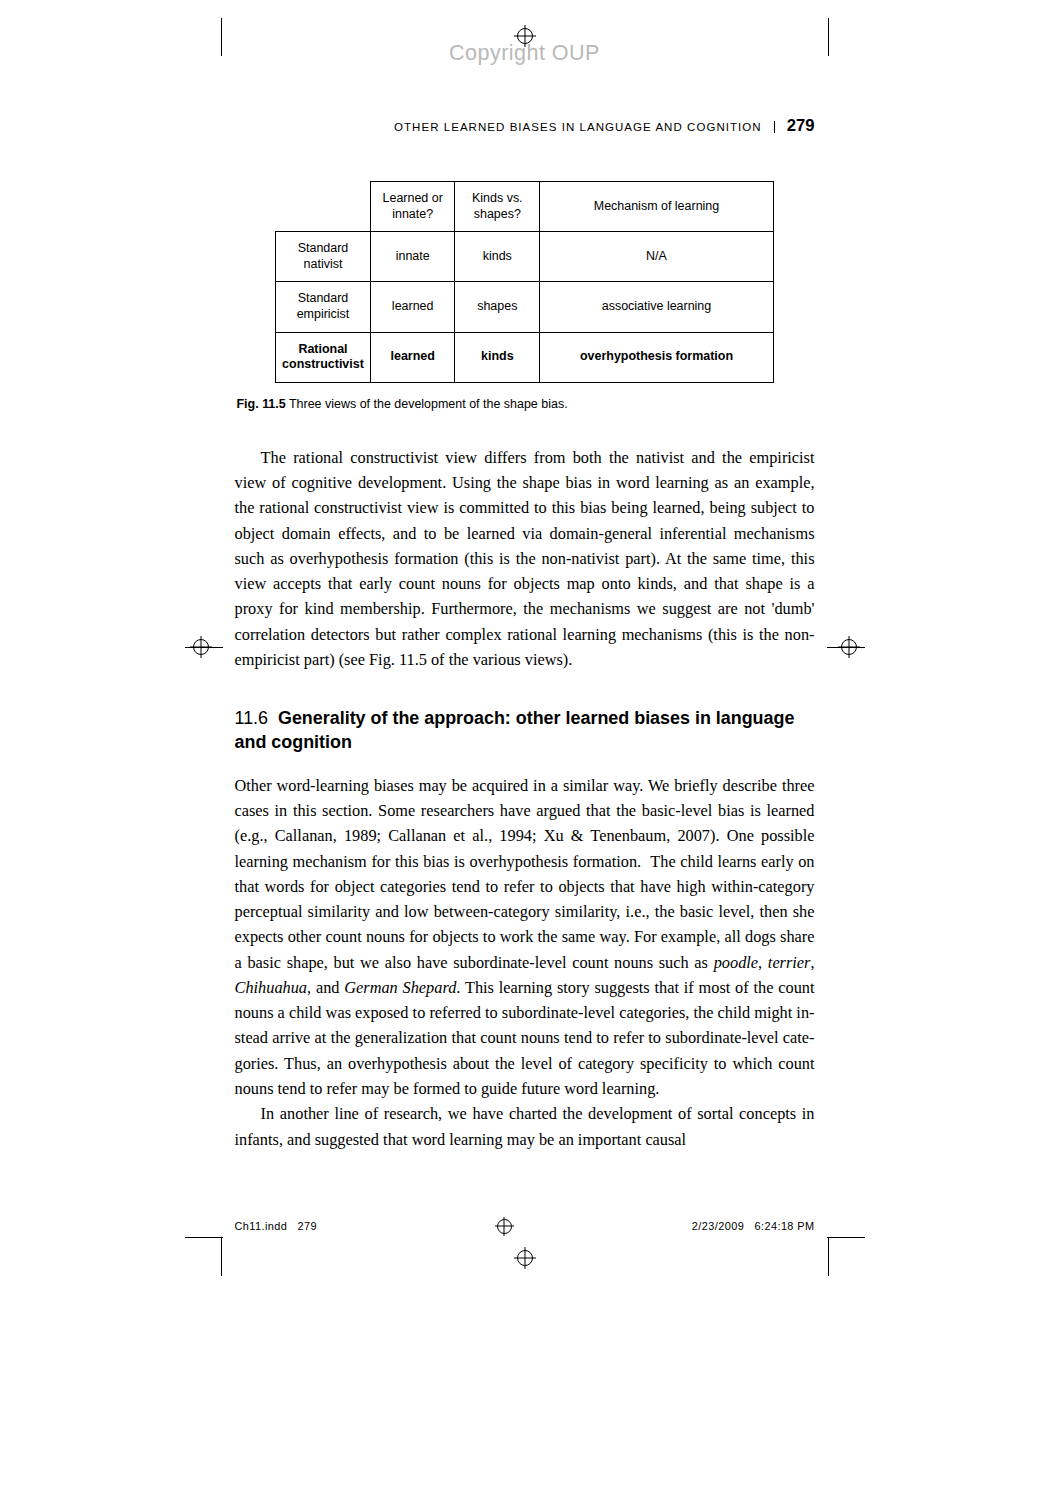Copyright OUP
Other learned biases in language and cognition 279
| | Learned or innate? | Kinds vs. shapes? | Mechanism of learning |
| Standard nativist | innate | kinds | N/A |
| Standard empiricist | learned | shapes | associative learning |
| Rational constructivist | learned | kinds | overhypothesis formation |
Fig. 11.5 Three views of the development of the shape bias.
The rational constructivist view differs from both the nativist and the empiricist view of cognitive development. Using the shape bias in word learning as an example, the rational constructivist view is committed to this bias being learned, being subject to object domain effects, and to be learned via domain-general inferential mechanisms such as overhypothesis formation (this is the non-nativist part). At the same time, this view accepts that early count nouns for objects map onto kinds, and that shape is a proxy for kind membership. Furthermore, the mechanisms we suggest are not 'dumb' correlation detectors but rather complex rational learning mechanisms (this is the non-empiricist part) (see Fig. 11.5 of the various views).
11.6 Generality of the approach: other learned biases in language and cognition
Other word-learning biases may be acquired in a similar way. We briefly describe three cases in this section. Some researchers have argued that the basic-level bias is learned (e.g., Callanan, 1989; Callanan et al., 1994; Xu & Tenenbaum, 2007). One possible learning mechanism for this bias is overhypothesis formation. The child learns early on that words for object categories tend to refer to objects that have high within-category perceptual similarity and low between-category similarity, i.e., the basic level, then she expects other count nouns for objects to work the same way. For example, all dogs share a basic shape, but we also have subordinate-level count nouns such as poodle, terrier, Chihuahua, and German Shepard. This learning story suggests that if most of the count nouns a child was exposed to referred to subordinate-level categories, the child might instead arrive at the generalization that count nouns tend to refer to subordinate-level categories. Thus, an overhypothesis about the level of category specificity to which count nouns tend to refer may be formed to guide future word learning.
In another line of research, we have charted the development of sortal concepts in infants, and suggested that word learning may be an important causal
Ch11.indd 279
2/23/2009 6:24:18 PM